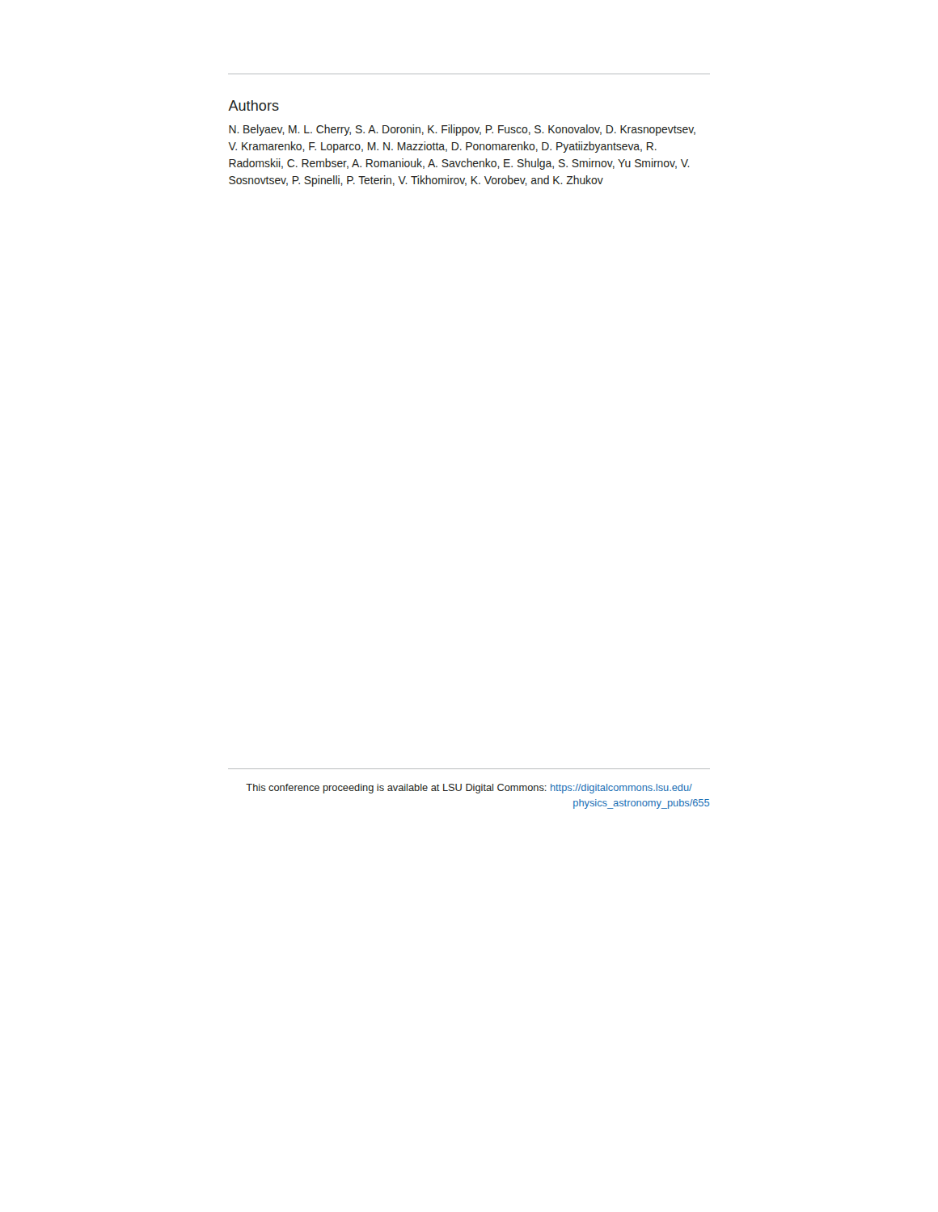Authors
N. Belyaev, M. L. Cherry, S. A. Doronin, K. Filippov, P. Fusco, S. Konovalov, D. Krasnopevtsev, V. Kramarenko, F. Loparco, M. N. Mazziotta, D. Ponomarenko, D. Pyatiizbyantseva, R. Radomskii, C. Rembser, A. Romaniouk, A. Savchenko, E. Shulga, S. Smirnov, Yu Smirnov, V. Sosnovtsev, P. Spinelli, P. Teterin, V. Tikhomirov, K. Vorobev, and K. Zhukov
This conference proceeding is available at LSU Digital Commons: https://digitalcommons.lsu.edu/ physics_astronomy_pubs/655